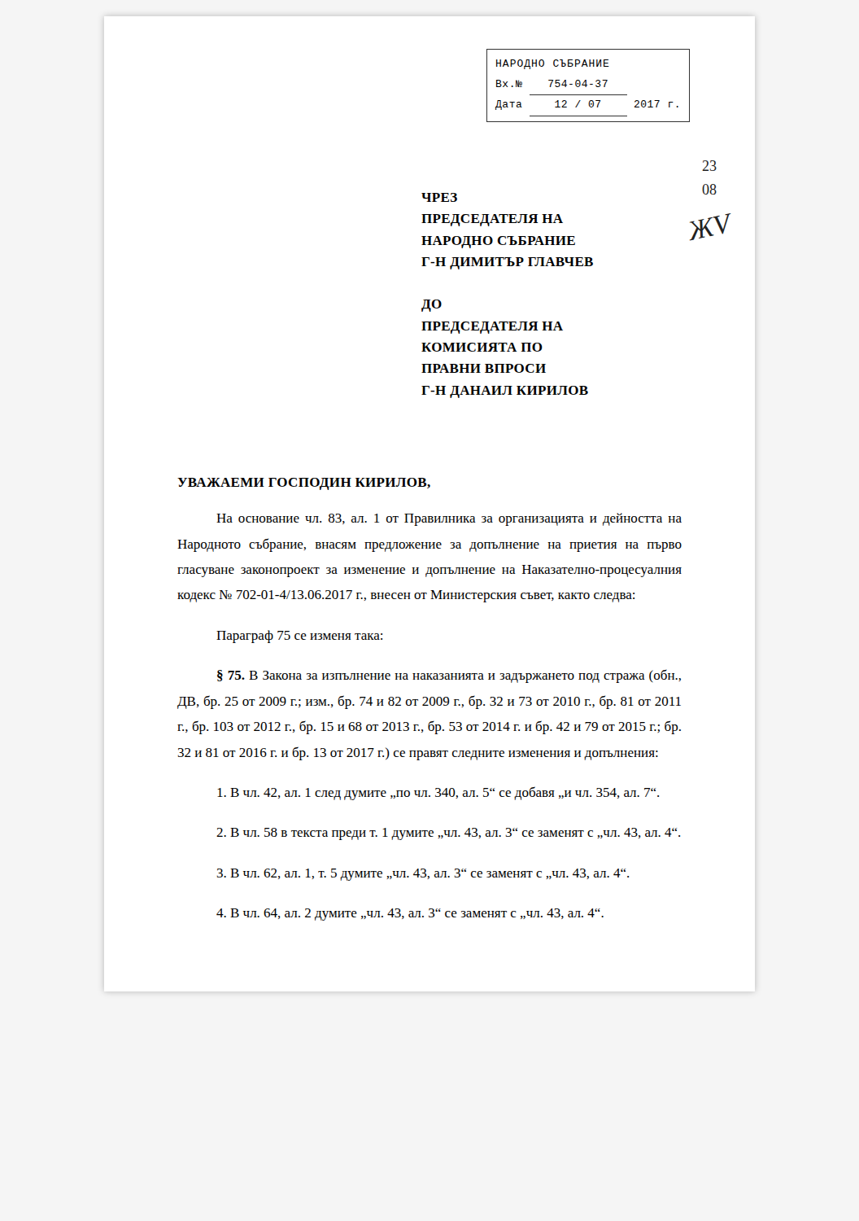НАРОДНО СЪБРАНИЕ
Вх.№ 754-04-37
Дата 12 / 07 2017 г.
23
08
ЖV
ЧРЕЗ
ПРЕДСЕДАТЕЛЯ НА
НАРОДНО СЪБРАНИЕ
Г-Н ДИМИТЪР ГЛАВЧЕВ
ДО
ПРЕДСЕДАТЕЛЯ НА
КОМИСИЯТА ПО
ПРАВНИ ВПРОСИ
Г-Н ДАНАИЛ КИРИЛОВ
УВАЖАЕМИ ГОСПОДИН КИРИЛОВ,
На основание чл. 83, ал. 1 от Правилника за организацията и дейността на Народното събрание, внасям предложение за допълнение на приетия на първо гласуване законопроект за изменение и допълнение на Наказателно-процесуалния кодекс № 702-01-4/13.06.2017 г., внесен от Министерския съвет, както следва:
Параграф 75 се изменя така:
§ 75. В Закона за изпълнение на наказанията и задържането под стража (обн., ДВ, бр. 25 от 2009 г.; изм., бр. 74 и 82 от 2009 г., бр. 32 и 73 от 2010 г., бр. 81 от 2011 г., бр. 103 от 2012 г., бр. 15 и 68 от 2013 г., бр. 53 от 2014 г. и бр. 42 и 79 от 2015 г.; бр. 32 и 81 от 2016 г. и бр. 13 от 2017 г.) се правят следните изменения и допълнения:
1. В чл. 42, ал. 1 след думите „по чл. 340, ал. 5“ се добавя „и чл. 354, ал. 7“.
2. В чл. 58 в текста преди т. 1 думите „чл. 43, ал. 3“ се заменят с „чл. 43, ал. 4“.
3. В чл. 62, ал. 1, т. 5 думите „чл. 43, ал. 3“ се заменят с „чл. 43, ал. 4“.
4. В чл. 64, ал. 2 думите „чл. 43, ал. 3“ се заменят с „чл. 43, ал. 4“.